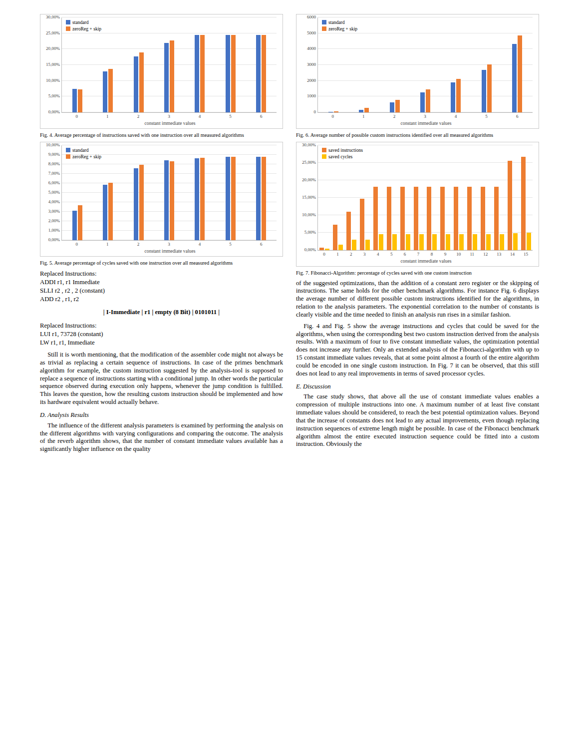30,00%
25,00%
20,00%
15,00%
10,00%
5,00%
0,00%
standard
zeroReg + skip
0123456
constant immediate values
Fig. 4. Average percentage of instructions saved with one instruction over all measured algorithms
10,00%
9,00%
8,00%
7,00%
6,00%
5,00%
4,00%
3,00%
2,00%
1,00%
0,00%
standard
zeroReg + skip
0123456
constant immediate values
Fig. 5. Average percentage of cycles saved with one instruction over all measured algorithms
Replaced Instructions:
ADDI r1, r1 Immediate
SLLI r2 , r2 , 2 (constant)
ADD r2 , r1, r2
| I-Immediate | r1 | empty (8 Bit) | 0101011 |
Replaced Instructions:
LUI r1, 73728 (constant)
LW r1, r1, Immediate
Still it is worth mentioning, that the modification of the assembler code might not always be as trivial as replacing a certain sequence of instructions. In case of the primes benchmark algorithm for example, the custom instruction suggested by the analysis-tool is supposed to replace a sequence of instructions starting with a conditional jump. In other words the particular sequence observed during execution only happens, whenever the jump condition is fulfilled. This leaves the question, how the resulting custom instruction should be implemented and how its hardware equivalent would actually behave.
D. Analysis Results
The influence of the different analysis parameters is examined by performing the analysis on the different algorithms with varying configurations and comparing the outcome. The analysis of the reverb algorithm shows, that the number of constant immediate values available has a significantly higher influence on the quality
6000
5000
4000
3000
2000
1000
0
standard
zeroReg + skip
0123456
constant immediate values
Fig. 6. Average number of possible custom instructions identified over all measured algorithms
30,00%
25,00%
20,00%
15,00%
10,00%
5,00%
0,00%
saved instructions
saved cycles
0123456789101112131415
constant immediate values
Fig. 7. Fibonacci-Algorithm: percentage of cycles saved with one custom instruction
of the suggested optimizations, than the addition of a constant zero register or the skipping of instructions. The same holds for the other benchmark algorithms. For instance Fig. 6 displays the average number of different possible custom instructions identified for the algorithms, in relation to the analysis parameters. The exponential correlation to the number of constants is clearly visible and the time needed to finish an analysis run rises in a similar fashion.
Fig. 4 and Fig. 5 show the average instructions and cycles that could be saved for the algorithms, when using the corresponding best two custom instruction derived from the analysis results. With a maximum of four to five constant immediate values, the optimization potential does not increase any further. Only an extended analysis of the Fibonacci-algorithm with up to 15 constant immediate values reveals, that at some point almost a fourth of the entire algorithm could be encoded in one single custom instruction. In Fig. 7 it can be observed, that this still does not lead to any real improvements in terms of saved processor cycles.
E. Discussion
The case study shows, that above all the use of constant immediate values enables a compression of multiple instructions into one. A maximum number of at least five constant immediate values should be considered, to reach the best potential optimization values. Beyond that the increase of constants does not lead to any actual improvements, even though replacing instruction sequences of extreme length might be possible. In case of the Fibonacci benchmark algorithm almost the entire executed instruction sequence could be fitted into a custom instruction. Obviously the